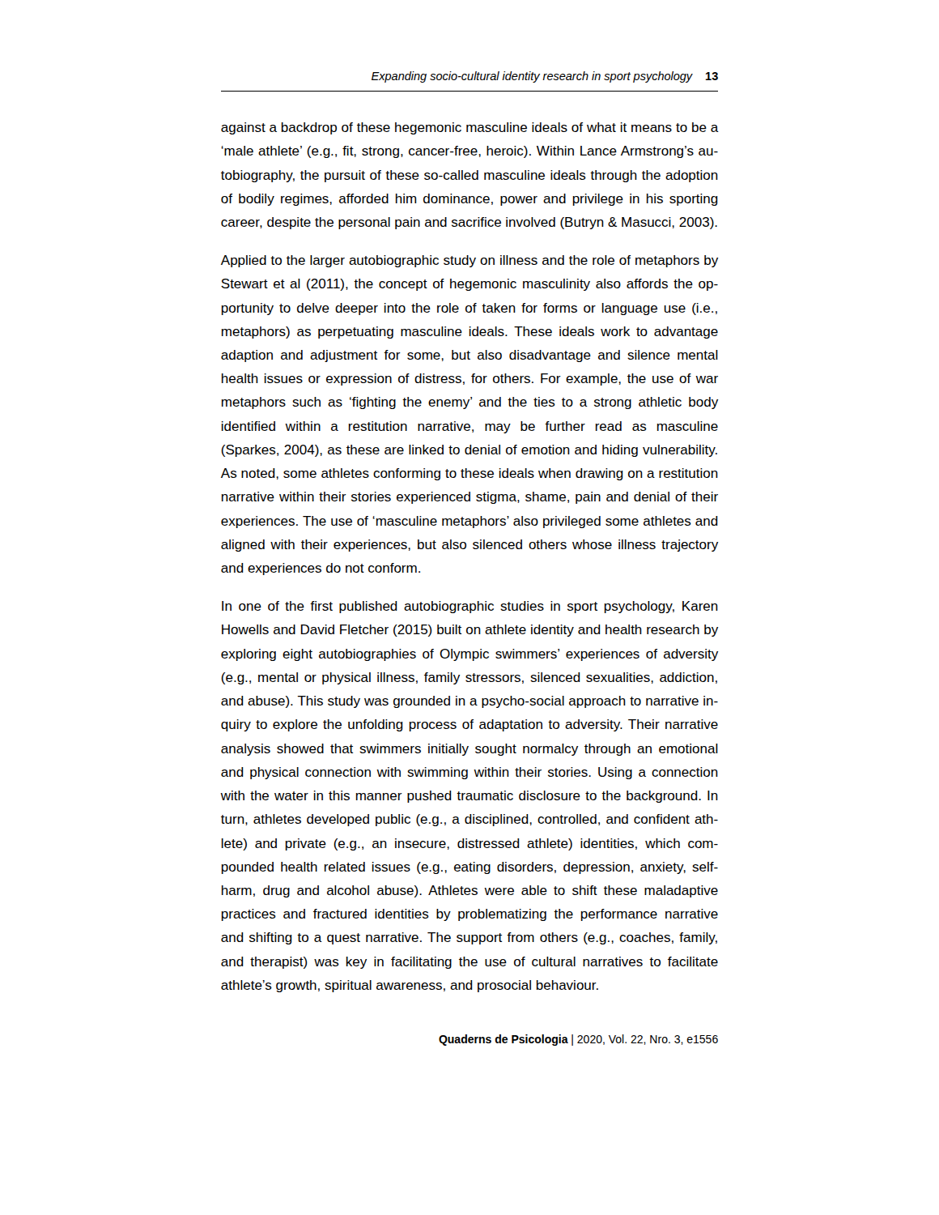Expanding socio-cultural identity research in sport psychology 13
against a backdrop of these hegemonic masculine ideals of what it means to be a ‘male athlete’ (e.g., fit, strong, cancer-free, heroic). Within Lance Armstrong’s autobiography, the pursuit of these so-called masculine ideals through the adoption of bodily regimes, afforded him dominance, power and privilege in his sporting career, despite the personal pain and sacrifice involved (Butryn & Masucci, 2003).
Applied to the larger autobiographic study on illness and the role of metaphors by Stewart et al (2011), the concept of hegemonic masculinity also affords the opportunity to delve deeper into the role of taken for forms or language use (i.e., metaphors) as perpetuating masculine ideals. These ideals work to advantage adaption and adjustment for some, but also disadvantage and silence mental health issues or expression of distress, for others. For example, the use of war metaphors such as ‘fighting the enemy’ and the ties to a strong athletic body identified within a restitution narrative, may be further read as masculine (Sparkes, 2004), as these are linked to denial of emotion and hiding vulnerability. As noted, some athletes conforming to these ideals when drawing on a restitution narrative within their stories experienced stigma, shame, pain and denial of their experiences. The use of ‘masculine metaphors’ also privileged some athletes and aligned with their experiences, but also silenced others whose illness trajectory and experiences do not conform.
In one of the first published autobiographic studies in sport psychology, Karen Howells and David Fletcher (2015) built on athlete identity and health research by exploring eight autobiographies of Olympic swimmers’ experiences of adversity (e.g., mental or physical illness, family stressors, silenced sexualities, addiction, and abuse). This study was grounded in a psycho-social approach to narrative inquiry to explore the unfolding process of adaptation to adversity. Their narrative analysis showed that swimmers initially sought normalcy through an emotional and physical connection with swimming within their stories. Using a connection with the water in this manner pushed traumatic disclosure to the background. In turn, athletes developed public (e.g., a disciplined, controlled, and confident athlete) and private (e.g., an insecure, distressed athlete) identities, which compounded health related issues (e.g., eating disorders, depression, anxiety, self-harm, drug and alcohol abuse). Athletes were able to shift these maladaptive practices and fractured identities by problematizing the performance narrative and shifting to a quest narrative. The support from others (e.g., coaches, family, and therapist) was key in facilitating the use of cultural narratives to facilitate athlete’s growth, spiritual awareness, and prosocial behaviour.
Quaderns de Psicologia | 2020, Vol. 22, Nro. 3, e1556